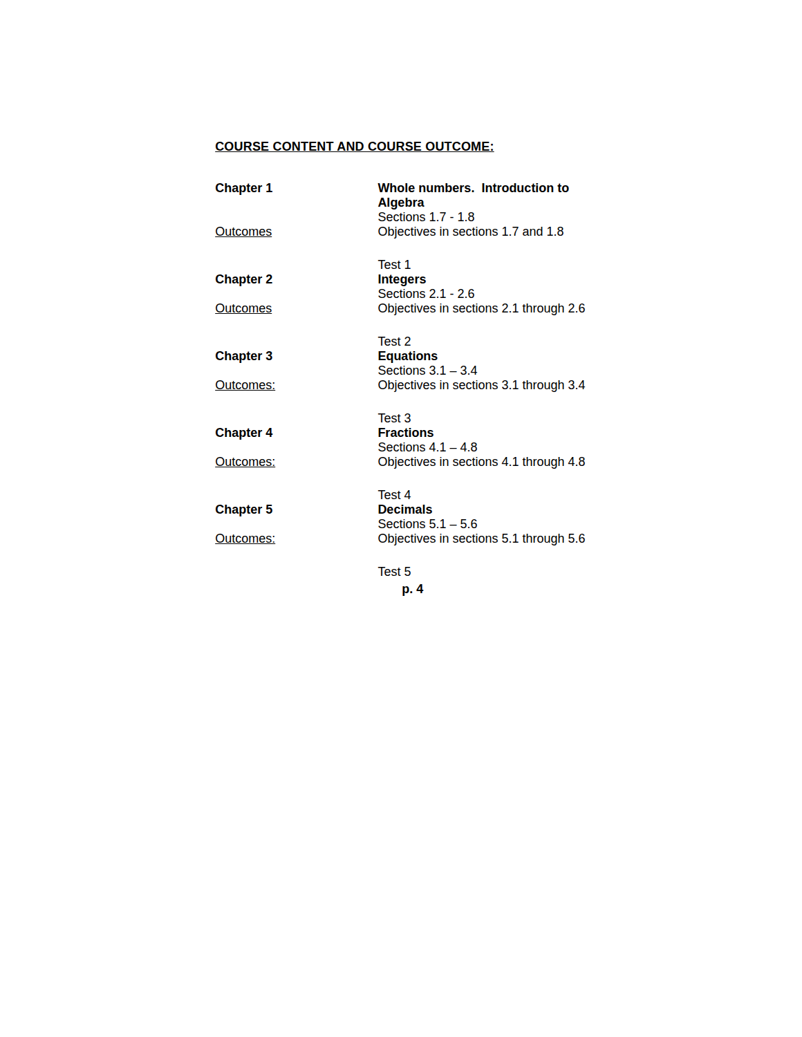COURSE CONTENT AND COURSE OUTCOME:
| Chapter 1 | Whole numbers. Introduction to Algebra Sections 1.7 - 1.8 |
| Outcomes | Objectives in sections 1.7 and 1.8 Test 1 |
| Chapter 2 | Integers Sections 2.1 - 2.6 |
| Outcomes | Objectives in sections 2.1 through 2.6 Test 2 |
| Chapter 3 | Equations Sections 3.1 – 3.4 |
| Outcomes: | Objectives in sections 3.1 through 3.4 Test 3 |
| Chapter 4 | Fractions Sections 4.1 – 4.8 |
| Outcomes: | Objectives in sections 4.1 through 4.8 Test 4 |
| Chapter 5 | Decimals Sections 5.1 – 5.6 |
| Outcomes: | Objectives in sections 5.1 through 5.6 Test 5 |
p. 4